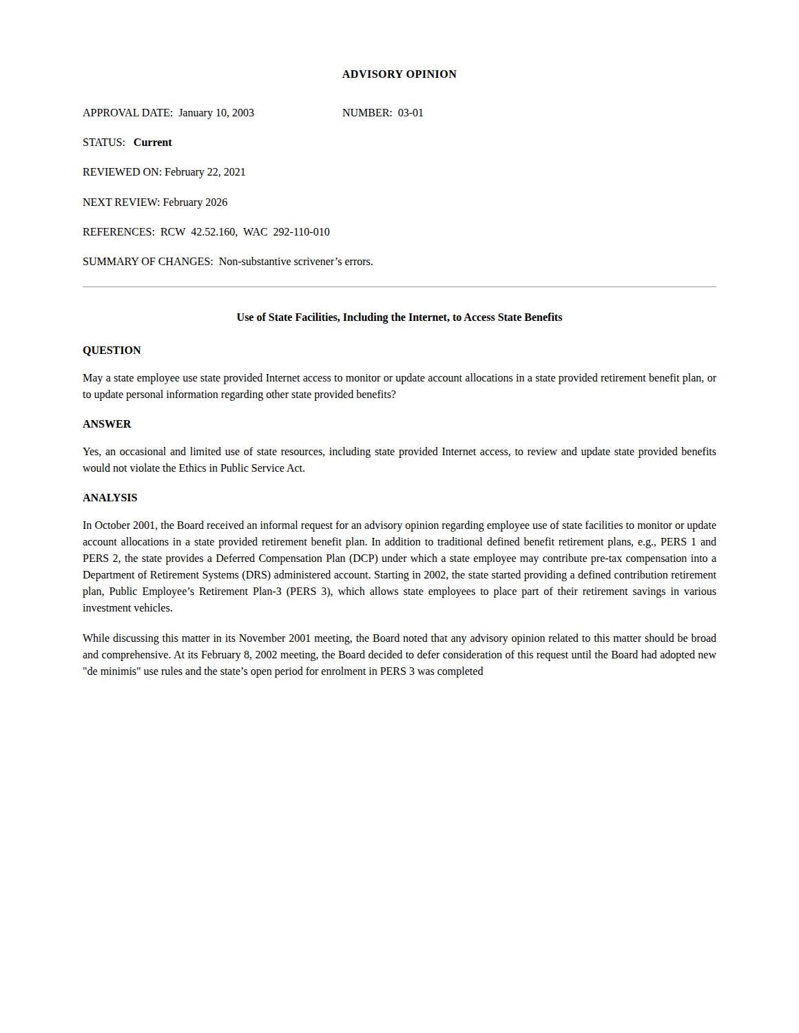ADVISORY OPINION
APPROVAL DATE: January 10, 2003 NUMBER: 03-01
STATUS: Current
REVIEWED ON: February 22, 2021
NEXT REVIEW: February 2026
REFERENCES: RCW 42.52.160, WAC 292-110-010
SUMMARY OF CHANGES: Non-substantive scrivener’s errors.
Use of State Facilities, Including the Internet, to Access State Benefits
QUESTION
May a state employee use state provided Internet access to monitor or update account allocations in a state provided retirement benefit plan, or to update personal information regarding other state provided benefits?
ANSWER
Yes, an occasional and limited use of state resources, including state provided Internet access, to review and update state provided benefits would not violate the Ethics in Public Service Act.
ANALYSIS
In October 2001, the Board received an informal request for an advisory opinion regarding employee use of state facilities to monitor or update account allocations in a state provided retirement benefit plan. In addition to traditional defined benefit retirement plans, e.g., PERS 1 and PERS 2, the state provides a Deferred Compensation Plan (DCP) under which a state employee may contribute pre-tax compensation into a Department of Retirement Systems (DRS) administered account. Starting in 2002, the state started providing a defined contribution retirement plan, Public Employee’s Retirement Plan-3 (PERS 3), which allows state employees to place part of their retirement savings in various investment vehicles.
While discussing this matter in its November 2001 meeting, the Board noted that any advisory opinion related to this matter should be broad and comprehensive. At its February 8, 2002 meeting, the Board decided to defer consideration of this request until the Board had adopted new "de minimis" use rules and the state’s open period for enrolment in PERS 3 was completed